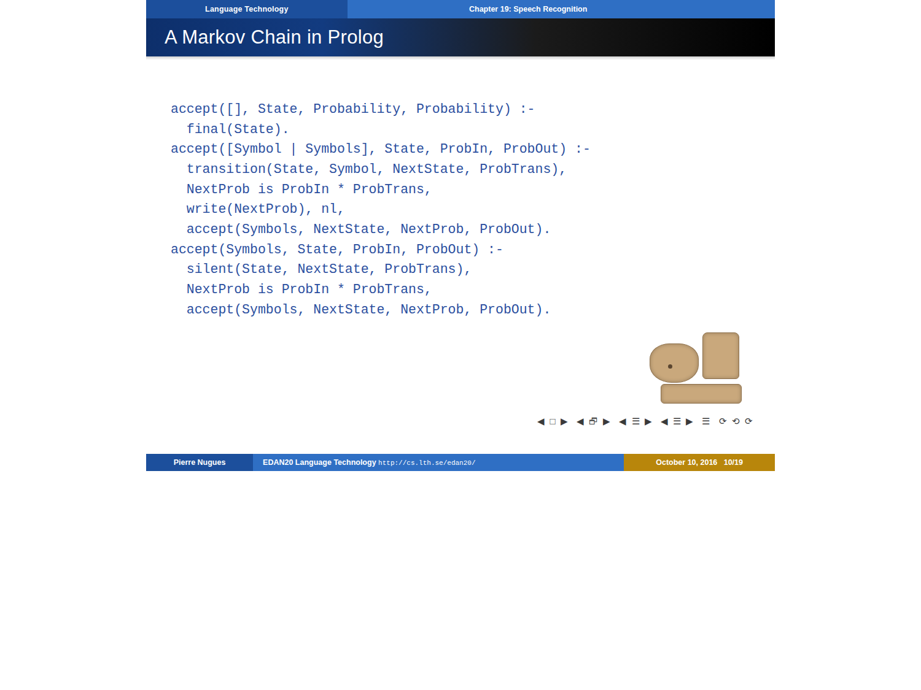Language Technology
Chapter 19: Speech Recognition
A Markov Chain in Prolog
accept([], State, Probability, Probability) :-
  final(State).
accept([Symbol | Symbols], State, ProbIn, ProbOut) :-
  transition(State, Symbol, NextState, ProbTrans),
  NextProb is ProbIn * ProbTrans,
  write(NextProb), nl,
  accept(Symbols, NextState, NextProb, ProbOut).
accept(Symbols, State, ProbIn, ProbOut) :-
  silent(State, NextState, ProbTrans),
  NextProb is ProbIn * ProbTrans,
  accept(Symbols, NextState, NextProb, ProbOut).
◀ □ ▶ ◀ 🗗 ▶ ◀ ☰ ▶ ◀ ☰ ▶ ☰ ⟳ ⟲ ⟳
Pierre Nugues
EDAN20 Language Technology http://cs.lth.se/edan20/
October 10, 2016 10/19